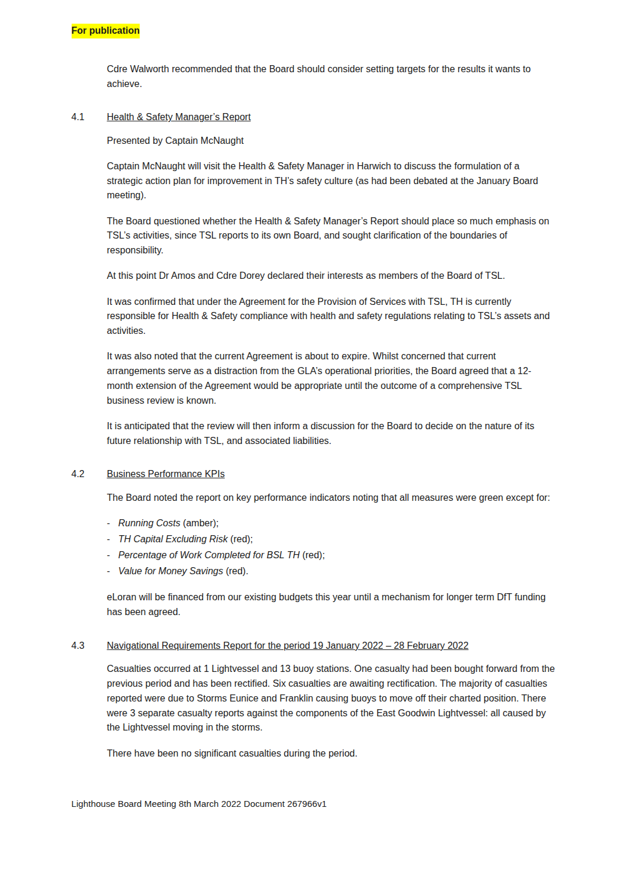For publication
Cdre Walworth recommended that the Board should consider setting targets for the results it wants to achieve.
4.1
Health & Safety Manager’s Report
Presented by Captain McNaught
Captain McNaught will visit the Health & Safety Manager in Harwich to discuss the formulation of a strategic action plan for improvement in TH’s safety culture (as had been debated at the January Board meeting).
The Board questioned whether the Health & Safety Manager’s Report should place so much emphasis on TSL’s activities, since TSL reports to its own Board, and sought clarification of the boundaries of responsibility.
At this point Dr Amos and Cdre Dorey declared their interests as members of the Board of TSL.
It was confirmed that under the Agreement for the Provision of Services with TSL, TH is currently responsible for Health & Safety compliance with health and safety regulations relating to TSL’s assets and activities.
It was also noted that the current Agreement is about to expire. Whilst concerned that current arrangements serve as a distraction from the GLA’s operational priorities, the Board agreed that a 12-month extension of the Agreement would be appropriate until the outcome of a comprehensive TSL business review is known.
It is anticipated that the review will then inform a discussion for the Board to decide on the nature of its future relationship with TSL, and associated liabilities.
4.2
Business Performance KPIs
The Board noted the report on key performance indicators noting that all measures were green except for:
Running Costs (amber);
TH Capital Excluding Risk (red);
Percentage of Work Completed for BSL TH (red);
Value for Money Savings (red).
eLoran will be financed from our existing budgets this year until a mechanism for longer term DfT funding has been agreed.
4.3
Navigational Requirements Report for the period 19 January 2022 – 28 February 2022
Casualties occurred at 1 Lightvessel and 13 buoy stations. One casualty had been bought forward from the previous period and has been rectified. Six casualties are awaiting rectification. The majority of casualties reported were due to Storms Eunice and Franklin causing buoys to move off their charted position. There were 3 separate casualty reports against the components of the East Goodwin Lightvessel: all caused by the Lightvessel moving in the storms.
There have been no significant casualties during the period.
Lighthouse Board Meeting 8th March 2022 Document 267966v1